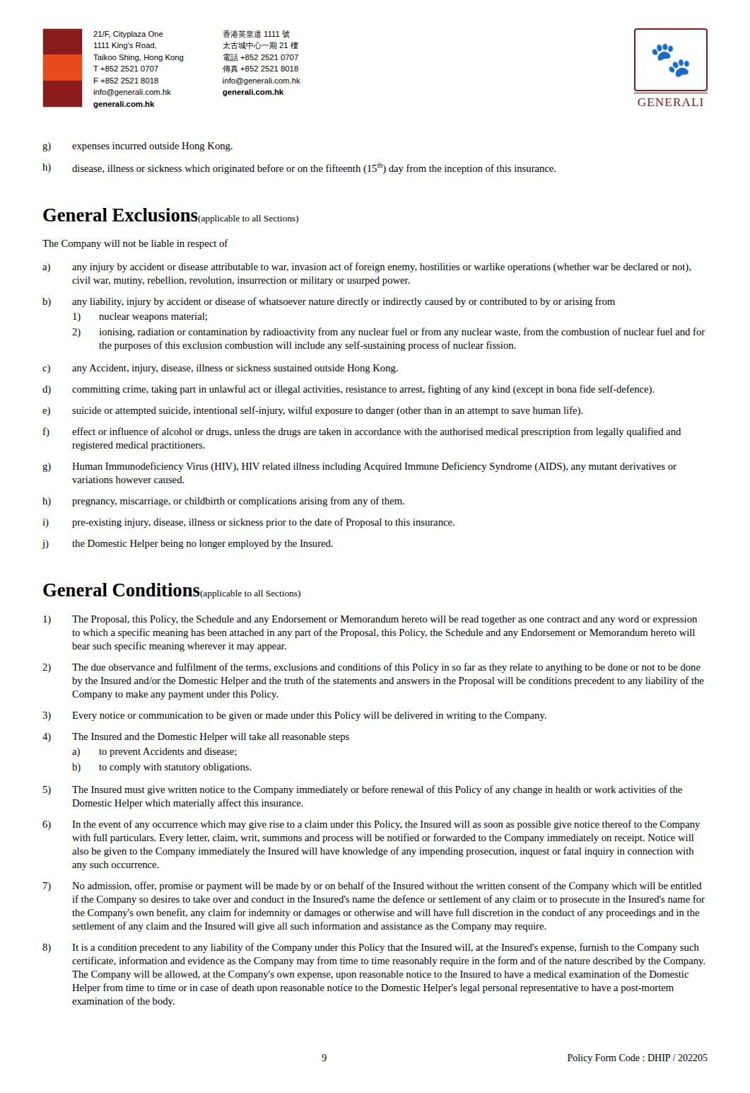21/F, Cityplaza One
1111 King's Road,
Taikoo Shing, Hong Kong
T +852 2521 0707
F +852 2521 8018
info@generali.com.hk
generali.com.hk
香港英皇道 1111 號
太古城中心一期 21 樓
電話 +852 2521 0707
傳真 +852 2521 8018
info@generali.com.hk
generali.com.hk
🐾
GENERALI
| g) | expenses incurred outside Hong Kong. |
| h) | disease, illness or sickness which originated before or on the fifteenth (15 th ) day from the inception of this insurance. |
General Exclusions(applicable to all Sections)
The Company will not be liable in respect of
| a) | any injury by accident or disease attributable to war, invasion act of foreign enemy, hostilities or warlike operations (whether war be declared or not), civil war, mutiny, rebellion, revolution, insurrection or military or usurped power. |
| b) | any liability, injury by accident or disease of whatsoever nature directly or indirectly caused by or contributed to by or arising from / 1) / nuclear weapons material; / / 2) / ionising, radiation or contamination by radioactivity from any nuclear fuel or from any nuclear waste, from the combustion of nuclear fuel and for the purposes of this exclusion combustion will include any self-sustaining process of nuclear fission. / |
| c) | any Accident, injury, disease, illness or sickness sustained outside Hong Kong. |
| d) | committing crime, taking part in unlawful act or illegal activities, resistance to arrest, fighting of any kind (except in bona fide self-defence). |
| e) | suicide or attempted suicide, intentional self-injury, wilful exposure to danger (other than in an attempt to save human life). |
| f) | effect or influence of alcohol or drugs, unless the drugs are taken in accordance with the authorised medical prescription from legally qualified and registered medical practitioners. |
| g) | Human Immunodeficiency Virus (HIV), HIV related illness including Acquired Immune Deficiency Syndrome (AIDS), any mutant derivatives or variations however caused. |
| h) | pregnancy, miscarriage, or childbirth or complications arising from any of them. |
| i) | pre-existing injury, disease, illness or sickness prior to the date of Proposal to this insurance. |
| j) | the Domestic Helper being no longer employed by the Insured. |
General Conditions(applicable to all Sections)
| 1) | The Proposal, this Policy, the Schedule and any Endorsement or Memorandum hereto will be read together as one contract and any word or expression to which a specific meaning has been attached in any part of the Proposal, this Policy, the Schedule and any Endorsement or Memorandum hereto will bear such specific meaning wherever it may appear. |
| 2) | The due observance and fulfilment of the terms, exclusions and conditions of this Policy in so far as they relate to anything to be done or not to be done by the Insured and/or the Domestic Helper and the truth of the statements and answers in the Proposal will be conditions precedent to any liability of the Company to make any payment under this Policy. |
| 3) | Every notice or communication to be given or made under this Policy will be delivered in writing to the Company. |
| 4) | The Insured and the Domestic Helper will take all reasonable steps / a) / to prevent Accidents and disease; / / b) / to comply with statutory obligations. / |
| 5) | The Insured must give written notice to the Company immediately or before renewal of this Policy of any change in health or work activities of the Domestic Helper which materially affect this insurance. |
| 6) | In the event of any occurrence which may give rise to a claim under this Policy, the Insured will as soon as possible give notice thereof to the Company with full particulars. Every letter, claim, writ, summons and process will be notified or forwarded to the Company immediately on receipt. Notice will also be given to the Company immediately the Insured will have knowledge of any impending prosecution, inquest or fatal inquiry in connection with any such occurrence. |
| 7) | No admission, offer, promise or payment will be made by or on behalf of the Insured without the written consent of the Company which will be entitled if the Company so desires to take over and conduct in the Insured's name the defence or settlement of any claim or to prosecute in the Insured's name for the Company's own benefit, any claim for indemnity or damages or otherwise and will have full discretion in the conduct of any proceedings and in the settlement of any claim and the Insured will give all such information and assistance as the Company may require. |
| 8) | It is a condition precedent to any liability of the Company under this Policy that the Insured will, at the Insured's expense, furnish to the Company such certificate, information and evidence as the Company may from time to time reasonably require in the form and of the nature described by the Company. The Company will be allowed, at the Company's own expense, upon reasonable notice to the Insured to have a medical examination of the Domestic Helper from time to time or in case of death upon reasonable notice to the Domestic Helper's legal personal representative to have a post-mortem examination of the body. |
9
Policy Form Code : DHIP / 202205